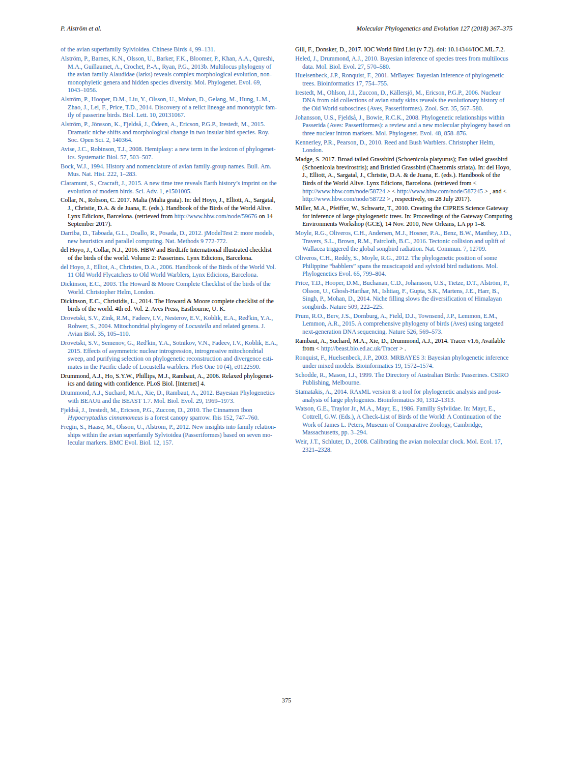P. Alström et al.
Molecular Phylogenetics and Evolution 127 (2018) 367–375
of the avian superfamily Sylvioidea. Chinese Birds 4, 99–131.
Alström, P., Barnes, K.N., Olsson, U., Barker, F.K., Bloomer, P., Khan, A.A., Qureshi, M.A., Guillaumet, A., Crochet, P.-A., Ryan, P.G., 2013b. Multilocus phylogeny of the avian family Alaudidae (larks) reveals complex morphological evolution, non-monophyletic genera and hidden species diversity. Mol. Phylogenet. Evol. 69, 1043–1056.
Alström, P., Hooper, D.M., Liu, Y., Olsson, U., Mohan, D., Gelang, M., Hung, L.M., Zhao, J., Lei, F., Price, T.D., 2014. Discovery of a relict lineage and monotypic family of passerine birds. Biol. Lett. 10, 20131067.
Alström, P., Jönsson, K., Fjeldså, J., Ödeen, A., Ericson, P.G.P., Irestedt, M., 2015. Dramatic niche shifts and morphological change in two insular bird species. Roy. Soc. Open Sci. 2, 140364.
Avise, J.C., Robinson, T.J., 2008. Hemiplasy: a new term in the lexicon of phylogenetics. Systematic Biol. 57, 503–507.
Bock, W.J., 1994. History and nomenclature of avian family-group names. Bull. Am. Mus. Nat. Hist. 222, 1–283.
Claramunt, S., Cracraft, J., 2015. A new time tree reveals Earth history’s imprint on the evolution of modern birds. Sci. Adv. 1, e1501005.
Collar, N., Robson, C. 2017. Malia (Malia grata). In: del Hoyo, J., Elliott, A., Sargatal, J., Christie, D.A. & de Juana, E. (eds.). Handbook of the Birds of the World Alive. Lynx Edicions, Barcelona. (retrieved from http://www.hbw.com/node/59676 on 14 September 2017).
Darriba, D., Taboada, G.L., Doallo, R., Posada, D., 2012. jModelTest 2: more models, new heuristics and parallel computing. Nat. Methods 9 772-772.
del Hoyo, J., Collar, N.J., 2016. HBW and BirdLife International illustrated checklist of the birds of the world. Volume 2: Passerines. Lynx Edicions, Barcelona.
del Hoyo, J., Elliot, A., Christies, D.A., 2006. Handbook of the Birds of the World Vol. 11 Old World Flycatchers to Old World Warblers, Lynx Edicions, Barcelona.
Dickinson, E.C., 2003. The Howard & Moore Complete Checklist of the birds of the World. Christopher Helm, London.
Dickinson, E.C., Christidis, L., 2014. The Howard & Moore complete checklist of the birds of the world. 4th ed. Vol. 2. Aves Press, Eastbourne, U. K.
Drovetski, S.V., Zink, R.M., Fadeev, I.V., Nesterov, E.V., Koblik, E.A., Red'kin, Y.A., Rohwer, S., 2004. Mitochondrial phylogeny of Locustella and related genera. J. Avian Biol. 35, 105–110.
Drovetski, S.V., Semenov, G., Red'kin, Y.A., Sotnikov, V.N., Fadeev, I.V., Koblik, E.A., 2015. Effects of asymmetric nuclear introgression, introgressive mitochondrial sweep, and purifying selection on phylogenetic reconstruction and divergence estimates in the Pacific clade of Locustella warblers. PloS One 10 (4), e0122590.
Drummond, A.J., Ho, S.Y.W., Phillips, M.J., Rambaut, A., 2006. Relaxed phylogenetics and dating with confidence. PLoS Biol. [Internet] 4.
Drummond, A.J., Suchard, M.A., Xie, D., Rambaut, A., 2012. Bayesian Phylogenetics with BEAUti and the BEAST 1.7. Mol. Biol. Evol. 29, 1969–1973.
Fjeldså, J., Irestedt, M., Ericson, P.G., Zuccon, D., 2010. The Cinnamon Ibon Hypocryptadius cinnamomeus is a forest canopy sparrow. Ibis 152, 747–760.
Fregin, S., Haase, M., Olsson, U., Alström, P., 2012. New insights into family relationships within the avian superfamily Sylvioidea (Passeriformes) based on seven molecular markers. BMC Evol. Biol. 12, 157.
Gill, F., Donsker, D., 2017. IOC World Bird List (v 7.2). doi: 10.14344/IOC.ML.7.2.
Heled, J., Drummond, A.J., 2010. Bayesian inference of species trees from multilocus data. Mol. Biol. Evol. 27, 570–580.
Huelsenbeck, J.P., Ronquist, F., 2001. MrBayes: Bayesian inference of phylogenetic trees. Bioinformatics 17, 754–755.
Irestedt, M., Ohlson, J.I., Zuccon, D., Källersjö, M., Ericson, P.G.P., 2006. Nuclear DNA from old collections of avian study skins reveals the evolutionary history of the Old World suboscines (Aves, Passeriformes). Zool. Scr. 35, 567–580.
Johansson, U.S., Fjeldså, J., Bowie, R.C.K., 2008. Phylogenetic relationships within Passerida (Aves: Passeriformes): a review and a new molecular phylogeny based on three nuclear intron markers. Mol. Phylogenet. Evol. 48, 858–876.
Kennerley, P.R., Pearson, D., 2010. Reed and Bush Warblers. Christopher Helm, London.
Madge, S. 2017. Broad-tailed Grassbird (Schoenicola platyurus); Fan-tailed grassbird (Schoenicola brevirostris); and Bristled Grassbird (Chaetornis striata). In: del Hoyo, J., Elliott, A., Sargatal, J., Christie, D.A. & de Juana, E. (eds.). Handbook of the Birds of the World Alive. Lynx Edicions, Barcelona. (retrieved from < http://www.hbw.com/node/58724 > < http://www.hbw.com/node/587245 > , and < http://www.hbw.com/node/58722 > , respectively, on 28 July 2017).
Miller, M.A., Pfeiffer, W., Schwartz, T., 2010. Creating the CIPRES Science Gateway for inference of large phylogenetic trees. In: Proceedings of the Gateway Computing Environments Workshop (GCE), 14 Nov. 2010, New Orleans, LA pp 1–8.
Moyle, R.G., Oliveros, C.H., Andersen, M.J., Hosner, P.A., Benz, B.W., Manthey, J.D., Travers, S.L., Brown, R.M., Faircloth, B.C., 2016. Tectonic collision and uplift of Wallacea triggered the global songbird radiation. Nat. Commun. 7, 12709.
Oliveros, C.H., Reddy, S., Moyle, R.G., 2012. The phylogenetic position of some Philippine “babblers” spans the muscicapoid and sylvioid bird radiations. Mol. Phylogenetics Evol. 65, 799–804.
Price, T.D., Hooper, D.M., Buchanan, C.D., Johansson, U.S., Tietze, D.T., Alström, P., Olsson, U., Ghosh-Harihar, M., Ishtiaq, F., Gupta, S.K., Martens, J.E., Harr, B., Singh, P., Mohan, D., 2014. Niche filling slows the diversification of Himalayan songbirds. Nature 509, 222–225.
Prum, R.O., Berv, J.S., Dornburg, A., Field, D.J., Townsend, J.P., Lemmon, E.M., Lemmon, A.R., 2015. A comprehensive phylogeny of birds (Aves) using targeted next-generation DNA sequencing. Nature 526, 569–573.
Rambaut, A., Suchard, M.A., Xie, D., Drummond, A.J., 2014. Tracer v1.6, Available from < http://beast.bio.ed.ac.uk/Tracer > .
Ronquist, F., Huelsenbeck, J.P., 2003. MRBAYES 3: Bayesian phylogenetic inference under mixed models. Bioinformatics 19, 1572–1574.
Schodde, R., Mason, I.J., 1999. The Directory of Australian Birds: Passerines. CSIRO Publishing, Melbourne.
Stamatakis, A., 2014. RAxML version 8: a tool for phylogenetic analysis and post-analysis of large phylogenies. Bioinformatics 30, 1312–1313.
Watson, G.E., Traylor Jr., M.A., Mayr, E., 1986. Familly Sylviidae. In: Mayr, E., Cottrell, G.W. (Eds.), A Check-List of Birds of the World: A Continuation of the Work of James L. Peters, Museum of Comparative Zoology, Cambridge, Massachusetts, pp. 3–294.
Weir, J.T., Schluter, D., 2008. Calibrating the avian molecular clock. Mol. Ecol. 17, 2321–2328.
375